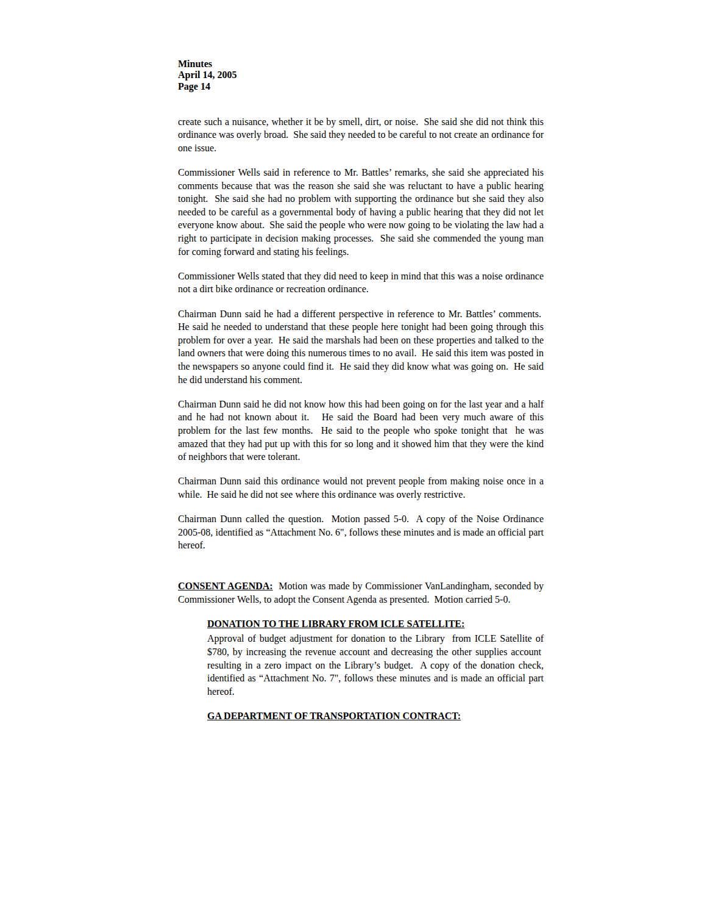Minutes
April 14, 2005
Page 14
create such a nuisance, whether it be by smell, dirt, or noise. She said she did not think this ordinance was overly broad. She said they needed to be careful to not create an ordinance for one issue.
Commissioner Wells said in reference to Mr. Battles’ remarks, she said she appreciated his comments because that was the reason she said she was reluctant to have a public hearing tonight. She said she had no problem with supporting the ordinance but she said they also needed to be careful as a governmental body of having a public hearing that they did not let everyone know about. She said the people who were now going to be violating the law had a right to participate in decision making processes. She said she commended the young man for coming forward and stating his feelings.
Commissioner Wells stated that they did need to keep in mind that this was a noise ordinance not a dirt bike ordinance or recreation ordinance.
Chairman Dunn said he had a different perspective in reference to Mr. Battles’ comments. He said he needed to understand that these people here tonight had been going through this problem for over a year. He said the marshals had been on these properties and talked to the land owners that were doing this numerous times to no avail. He said this item was posted in the newspapers so anyone could find it. He said they did know what was going on. He said he did understand his comment.
Chairman Dunn said he did not know how this had been going on for the last year and a half and he had not known about it. He said the Board had been very much aware of this problem for the last few months. He said to the people who spoke tonight that he was amazed that they had put up with this for so long and it showed him that they were the kind of neighbors that were tolerant.
Chairman Dunn said this ordinance would not prevent people from making noise once in a while. He said he did not see where this ordinance was overly restrictive.
Chairman Dunn called the question. Motion passed 5-0. A copy of the Noise Ordinance 2005-08, identified as “Attachment No. 6", follows these minutes and is made an official part hereof.
CONSENT AGENDA: Motion was made by Commissioner VanLandingham, seconded by Commissioner Wells, to adopt the Consent Agenda as presented. Motion carried 5-0.
DONATION TO THE LIBRARY FROM ICLE SATELLITE:
Approval of budget adjustment for donation to the Library from ICLE Satellite of $780, by increasing the revenue account and decreasing the other supplies account resulting in a zero impact on the Library’s budget. A copy of the donation check, identified as “Attachment No. 7", follows these minutes and is made an official part hereof.
GA DEPARTMENT OF TRANSPORTATION CONTRACT: